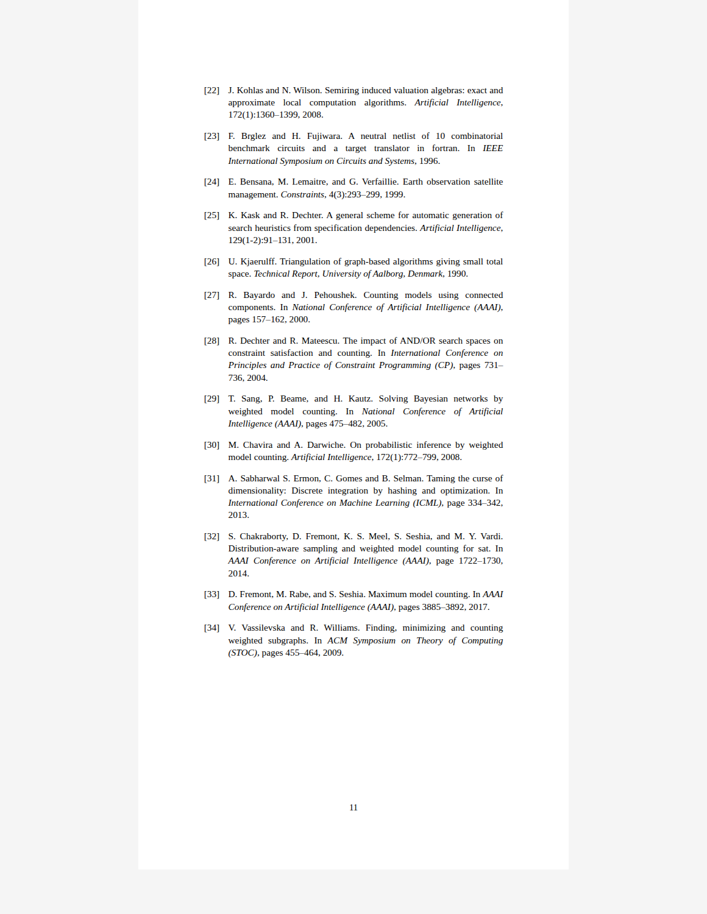[22] J. Kohlas and N. Wilson. Semiring induced valuation algebras: exact and approximate local computation algorithms. Artificial Intelligence, 172(1):1360–1399, 2008.
[23] F. Brglez and H. Fujiwara. A neutral netlist of 10 combinatorial benchmark circuits and a target translator in fortran. In IEEE International Symposium on Circuits and Systems, 1996.
[24] E. Bensana, M. Lemaitre, and G. Verfaillie. Earth observation satellite management. Constraints, 4(3):293–299, 1999.
[25] K. Kask and R. Dechter. A general scheme for automatic generation of search heuristics from specification dependencies. Artificial Intelligence, 129(1-2):91–131, 2001.
[26] U. Kjaerulff. Triangulation of graph-based algorithms giving small total space. Technical Report, University of Aalborg, Denmark, 1990.
[27] R. Bayardo and J. Pehoushek. Counting models using connected components. In National Conference of Artificial Intelligence (AAAI), pages 157–162, 2000.
[28] R. Dechter and R. Mateescu. The impact of AND/OR search spaces on constraint satisfaction and counting. In International Conference on Principles and Practice of Constraint Programming (CP), pages 731–736, 2004.
[29] T. Sang, P. Beame, and H. Kautz. Solving Bayesian networks by weighted model counting. In National Conference of Artificial Intelligence (AAAI), pages 475–482, 2005.
[30] M. Chavira and A. Darwiche. On probabilistic inference by weighted model counting. Artificial Intelligence, 172(1):772–799, 2008.
[31] A. Sabharwal S. Ermon, C. Gomes and B. Selman. Taming the curse of dimensionality: Discrete integration by hashing and optimization. In International Conference on Machine Learning (ICML), page 334–342, 2013.
[32] S. Chakraborty, D. Fremont, K. S. Meel, S. Seshia, and M. Y. Vardi. Distribution-aware sampling and weighted model counting for sat. In AAAI Conference on Artificial Intelligence (AAAI), page 1722–1730, 2014.
[33] D. Fremont, M. Rabe, and S. Seshia. Maximum model counting. In AAAI Conference on Artificial Intelligence (AAAI), pages 3885–3892, 2017.
[34] V. Vassilevska and R. Williams. Finding, minimizing and counting weighted subgraphs. In ACM Symposium on Theory of Computing (STOC), pages 455–464, 2009.
11